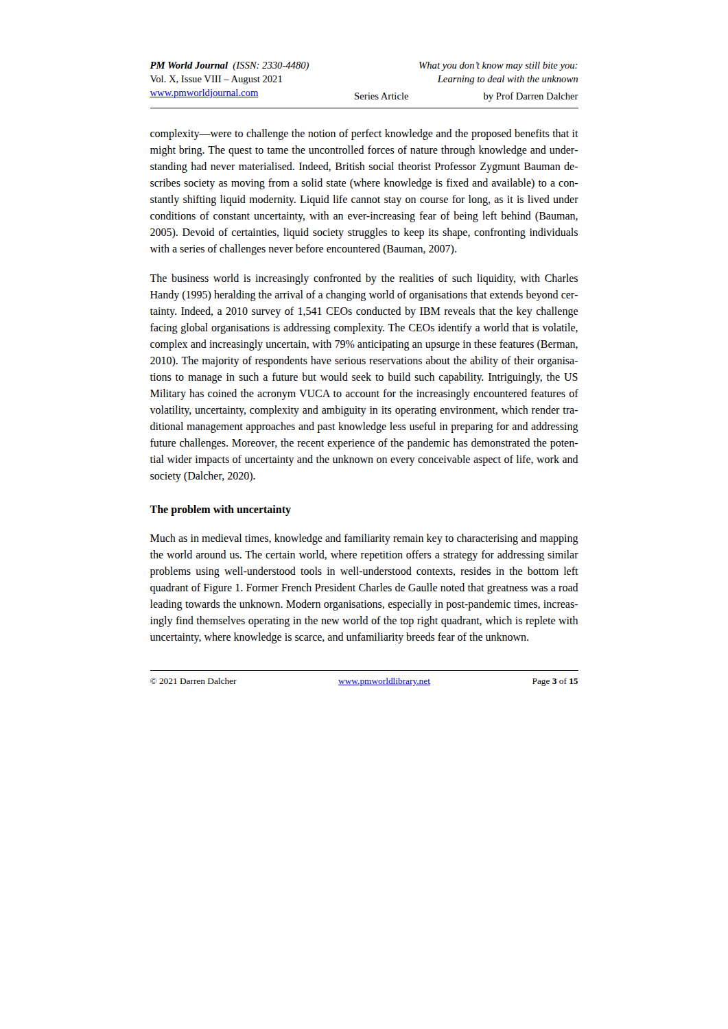PM World Journal (ISSN: 2330-4480)
Vol. X, Issue VIII – August 2021
www.pmworldjournal.com
What you don’t know may still bite you:
Learning to deal with the unknown
Series Article
by Prof Darren Dalcher
complexity—were to challenge the notion of perfect knowledge and the proposed benefits that it might bring. The quest to tame the uncontrolled forces of nature through knowledge and understanding had never materialised. Indeed, British social theorist Professor Zygmunt Bauman describes society as moving from a solid state (where knowledge is fixed and available) to a constantly shifting liquid modernity. Liquid life cannot stay on course for long, as it is lived under conditions of constant uncertainty, with an ever-increasing fear of being left behind (Bauman, 2005). Devoid of certainties, liquid society struggles to keep its shape, confronting individuals with a series of challenges never before encountered (Bauman, 2007).
The business world is increasingly confronted by the realities of such liquidity, with Charles Handy (1995) heralding the arrival of a changing world of organisations that extends beyond certainty. Indeed, a 2010 survey of 1,541 CEOs conducted by IBM reveals that the key challenge facing global organisations is addressing complexity. The CEOs identify a world that is volatile, complex and increasingly uncertain, with 79% anticipating an upsurge in these features (Berman, 2010). The majority of respondents have serious reservations about the ability of their organisations to manage in such a future but would seek to build such capability. Intriguingly, the US Military has coined the acronym VUCA to account for the increasingly encountered features of volatility, uncertainty, complexity and ambiguity in its operating environment, which render traditional management approaches and past knowledge less useful in preparing for and addressing future challenges. Moreover, the recent experience of the pandemic has demonstrated the potential wider impacts of uncertainty and the unknown on every conceivable aspect of life, work and society (Dalcher, 2020).
The problem with uncertainty
Much as in medieval times, knowledge and familiarity remain key to characterising and mapping the world around us. The certain world, where repetition offers a strategy for addressing similar problems using well-understood tools in well-understood contexts, resides in the bottom left quadrant of Figure 1. Former French President Charles de Gaulle noted that greatness was a road leading towards the unknown. Modern organisations, especially in post-pandemic times, increasingly find themselves operating in the new world of the top right quadrant, which is replete with uncertainty, where knowledge is scarce, and unfamiliarity breeds fear of the unknown.
© 2021 Darren Dalcher
www.pmworldlibrary.net
Page 3 of 15